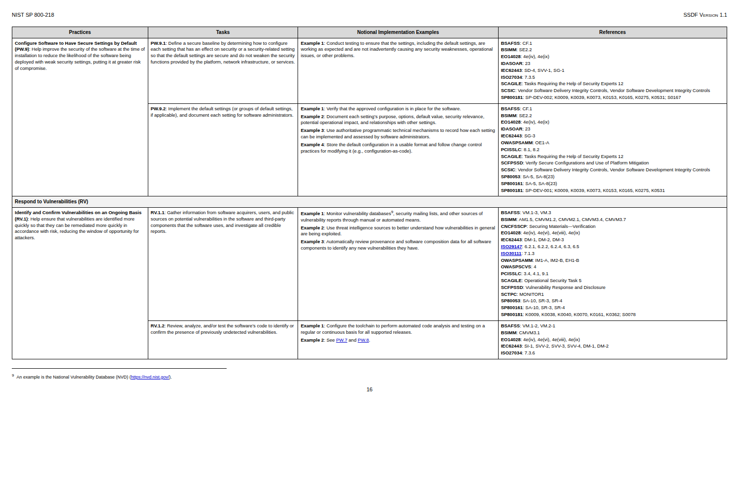NIST SP 800-218
SSDF Version 1.1
| Practices | Tasks | Notional Implementation Examples | References |
| --- | --- | --- | --- |
| Configure Software to Have Secure Settings by Default (PW.9) : Help improve the security of the software at the time of installation to reduce the likelihood of the software being deployed with weak security settings, putting it at greater risk of compromise. | PW.9.1 : Define a secure baseline by determining how to configure each setting that has an effect on security or a security-related setting so that the default settings are secure and do not weaken the security functions provided by the platform, network infrastructure, or services. | Example 1 : Conduct testing to ensure that the settings, including the default settings, are working as expected and are not inadvertently causing any security weaknesses, operational issues, or other problems. | BSAFSS : CF.1 BSIMM : SE2.2 EO14028 : 4e(iv), 4e(ix) IDASOAR : 23 IEC62443 : SD-4, SVV-1, SG-1 ISO27034 : 7.3.5 SCAGILE : Tasks Requiring the Help of Security Experts 12 SCSIC : Vendor Software Delivery Integrity Controls, Vendor Software Development Integrity Controls SP800181 : SP-DEV-002; K0009, K0039, K0073, K0153, K0165, K0275, K0531; S0167 |
| PW.9.2 : Implement the default settings (or groups of default settings, if applicable), and document each setting for software administrators. | Example 1 : Verify that the approved configuration is in place for the software. Example 2 : Document each setting’s purpose, options, default value, security relevance, potential operational impact, and relationships with other settings. Example 3 : Use authoritative programmatic technical mechanisms to record how each setting can be implemented and assessed by software administrators. Example 4 : Store the default configuration in a usable format and follow change control practices for modifying it (e.g., configuration-as-code). | BSAFSS : CF.1 BSIMM : SE2.2 EO14028 : 4e(iv), 4e(ix) IDASOAR : 23 IEC62443 : SG-3 OWASPSAMM : OE1-A PCISSLC : 8.1, 8.2 SCAGILE : Tasks Requiring the Help of Security Experts 12 SCFPSSD : Verify Secure Configurations and Use of Platform Mitigation SCSIC : Vendor Software Delivery Integrity Controls, Vendor Software Development Integrity Controls SP80053 : SA-5, SA-8(23) SP800161 : SA-5, SA-8(23) SP800181 : SP-DEV-001; K0009, K0039, K0073, K0153, K0165, K0275, K0531 |
| Respond to Vulnerabilities (RV) |
| Identify and Confirm Vulnerabilities on an Ongoing Basis (RV.1) : Help ensure that vulnerabilities are identified more quickly so that they can be remediated more quickly in accordance with risk, reducing the window of opportunity for attackers. | RV.1.1 : Gather information from software acquirers, users, and public sources on potential vulnerabilities in the software and third-party components that the software uses, and investigate all credible reports. | Example 1 : Monitor vulnerability databases 9 , security mailing lists, and other sources of vulnerability reports through manual or automated means. Example 2 : Use threat intelligence sources to better understand how vulnerabilities in general are being exploited. Example 3 : Automatically review provenance and software composition data for all software components to identify any new vulnerabilities they have. | BSAFSS : VM.1-3, VM.3 BSIMM : AM1.5, CMVM1.2, CMVM2.1, CMVM3.4, CMVM3.7 CNCFSSCP : Securing Materials—Verification EO14028 : 4e(iv), 4e(vi), 4e(viii), 4e(ix) IEC62443 : DM-1, DM-2, DM-3 ISO29147 : 6.2.1, 6.2.2, 6.2.4, 6.3, 6.5 ISO30111 : 7.1.3 OWASPSAMM : IM1-A, IM2-B, EH1-B OWASPSCVS : 4 PCISSLC : 3.4, 4.1, 9.1 SCAGILE : Operational Security Task 5 SCFPSSD : Vulnerability Response and Disclosure SCTPC : MONITOR1 SP80053 : SA-10, SR-3, SR-4 SP800161 : SA-10, SR-3, SR-4 SP800181 : K0009, K0038, K0040, K0070, K0161, K0362; S0078 |
| RV.1.2 : Review, analyze, and/or test the software’s code to identify or confirm the presence of previously undetected vulnerabilities. | Example 1 : Configure the toolchain to perform automated code analysis and testing on a regular or continuous basis for all supported releases. Example 2 : See PW.7 and PW.8 . | BSAFSS : VM.1-2, VM.2-1 BSIMM : CMVM3.1 EO14028 : 4e(iv), 4e(vi), 4e(viii), 4e(ix) IEC62443 : SI-1, SVV-2, SVV-3, SVV-4, DM-1, DM-2 ISO27034 : 7.3.6 |
9 An example is the National Vulnerability Database (NVD) (https://nvd.nist.gov/).
16